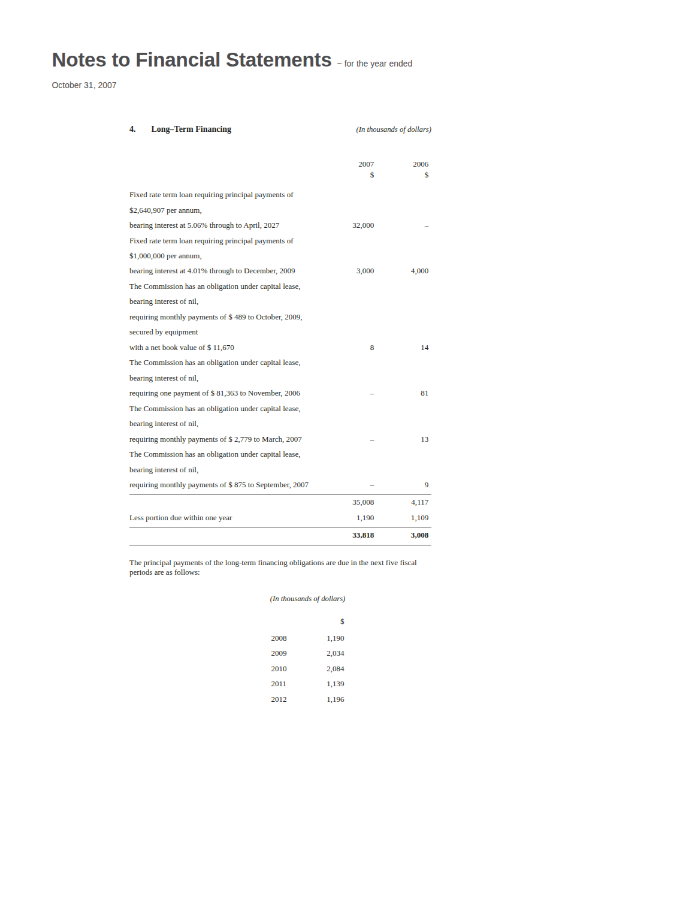Notes to Financial Statements ~ for the year ended October 31, 2007
4.
Long–Term Financing
(In thousands of dollars)
| | 2007 | 2006 |
| | $ | $ |
| Fixed rate term loan requiring principal payments of $2,640,907 per annum, | | |
| bearing interest at 5.06% through to April, 2027 | 32,000 | – |
| Fixed rate term loan requiring principal payments of $1,000,000 per annum, | | |
| bearing interest at 4.01% through to December, 2009 | 3,000 | 4,000 |
| The Commission has an obligation under capital lease, bearing interest of nil, | | |
| requiring monthly payments of $ 489 to October, 2009, secured by equipment | | |
| with a net book value of $ 11,670 | 8 | 14 |
| The Commission has an obligation under capital lease, bearing interest of nil, | | |
| requiring one payment of $ 81,363 to November, 2006 | – | 81 |
| The Commission has an obligation under capital lease, bearing interest of nil, | | |
| requiring monthly payments of $ 2,779 to March, 2007 | – | 13 |
| The Commission has an obligation under capital lease, bearing interest of nil, | | |
| requiring monthly payments of $ 875 to September, 2007 | – | 9 |
| | 35,008 | 4,117 |
| Less portion due within one year | 1,190 | 1,109 |
| | 33,818 | 3,008 |
The principal payments of the long-term financing obligations are due in the next five fiscal periods are as follows:
(In thousands of dollars)
| | $ |
| 2008 | 1,190 |
| 2009 | 2,034 |
| 2010 | 2,084 |
| 2011 | 1,139 |
| 2012 | 1,196 |